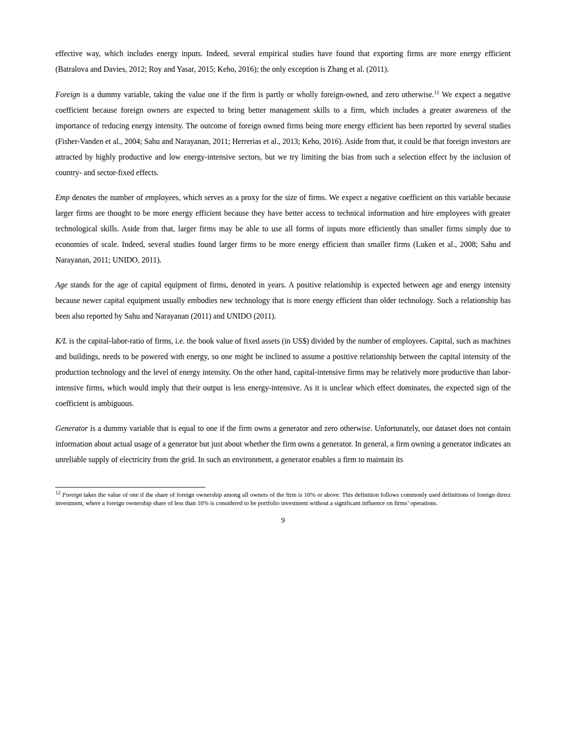effective way, which includes energy inputs. Indeed, several empirical studies have found that exporting firms are more energy efficient (Batralova and Davies, 2012; Roy and Yasar, 2015; Keho, 2016); the only exception is Zhang et al. (2011).
Foreign is a dummy variable, taking the value one if the firm is partly or wholly foreign-owned, and zero otherwise.12 We expect a negative coefficient because foreign owners are expected to bring better management skills to a firm, which includes a greater awareness of the importance of reducing energy intensity. The outcome of foreign owned firms being more energy efficient has been reported by several studies (Fisher-Vanden et al., 2004; Sahu and Narayanan, 2011; Herrerias et al., 2013; Keho, 2016). Aside from that, it could be that foreign investors are attracted by highly productive and low energy-intensive sectors, but we try limiting the bias from such a selection effect by the inclusion of country- and sector-fixed effects.
Emp denotes the number of employees, which serves as a proxy for the size of firms. We expect a negative coefficient on this variable because larger firms are thought to be more energy efficient because they have better access to technical information and hire employees with greater technological skills. Aside from that, larger firms may be able to use all forms of inputs more efficiently than smaller firms simply due to economies of scale. Indeed, several studies found larger firms to be more energy efficient than smaller firms (Luken et al., 2008; Sahu and Narayanan, 2011; UNIDO, 2011).
Age stands for the age of capital equipment of firms, denoted in years. A positive relationship is expected between age and energy intensity because newer capital equipment usually embodies new technology that is more energy efficient than older technology. Such a relationship has been also reported by Sahu and Narayanan (2011) and UNIDO (2011).
K/L is the capital-labor-ratio of firms, i.e. the book value of fixed assets (in US$) divided by the number of employees. Capital, such as machines and buildings, needs to be powered with energy, so one might be inclined to assume a positive relationship between the capital intensity of the production technology and the level of energy intensity. On the other hand, capital-intensive firms may be relatively more productive than labor-intensive firms, which would imply that their output is less energy-intensive. As it is unclear which effect dominates, the expected sign of the coefficient is ambiguous.
Generator is a dummy variable that is equal to one if the firm owns a generator and zero otherwise. Unfortunately, our dataset does not contain information about actual usage of a generator but just about whether the firm owns a generator. In general, a firm owning a generator indicates an unreliable supply of electricity from the grid. In such an environment, a generator enables a firm to maintain its
12 Foreign takes the value of one if the share of foreign ownership among all owners of the firm is 10% or above. This definition follows commonly used definitions of foreign direct investment, where a foreign ownership share of less than 10% is considered to be portfolio investment without a significant influence on firms’ operations.
9